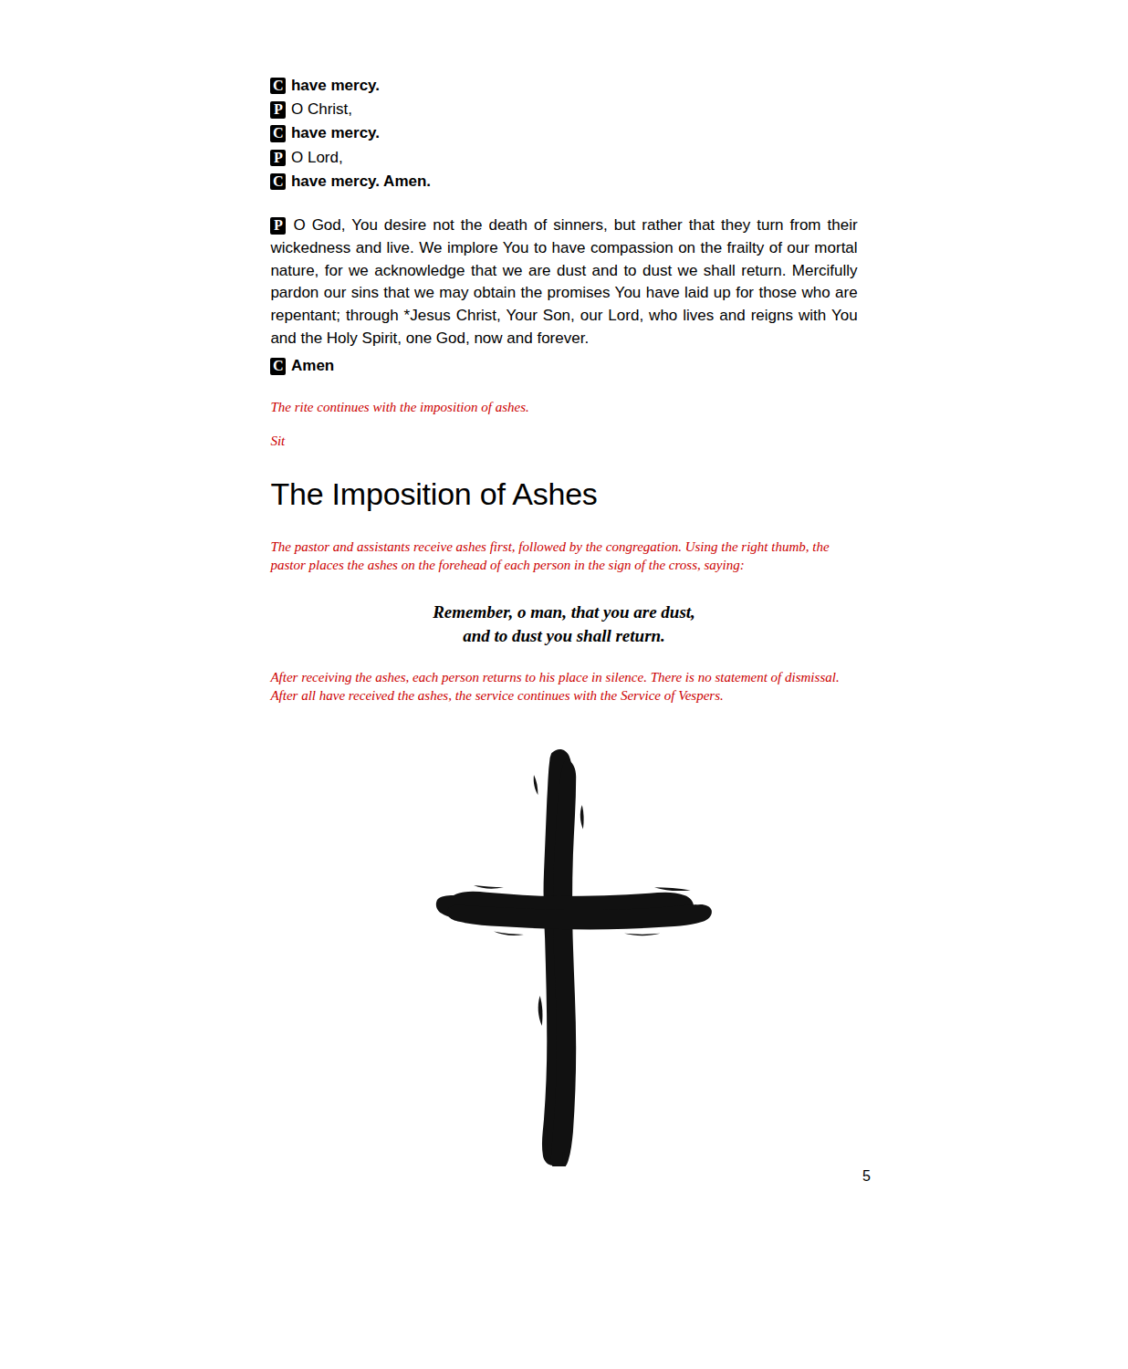Chave mercy.
PO Christ,
Chave mercy.
PO Lord,
Chave mercy. Amen.
PO God, You desire not the death of sinners, but rather that they turn from their wickedness and live. We implore You to have compassion on the frailty of our mortal nature, for we acknowledge that we are dust and to dust we shall return. Mercifully pardon our sins that we may obtain the promises You have laid up for those who are repentant; through *Jesus Christ, Your Son, our Lord, who lives and reigns with You and the Holy Spirit, one God, now and forever.
CAmen
The rite continues with the imposition of ashes.
Sit
The Imposition of Ashes
The pastor and assistants receive ashes first, followed by the congregation. Using the right thumb, the pastor places the ashes on the forehead of each person in the sign of the cross, saying:
Remember, o man, that you are dust,
and to dust you shall return.
After receiving the ashes, each person returns to his place in silence. There is no statement of dismissal.
After all have received the ashes, the service continues with the Service of Vespers.
5